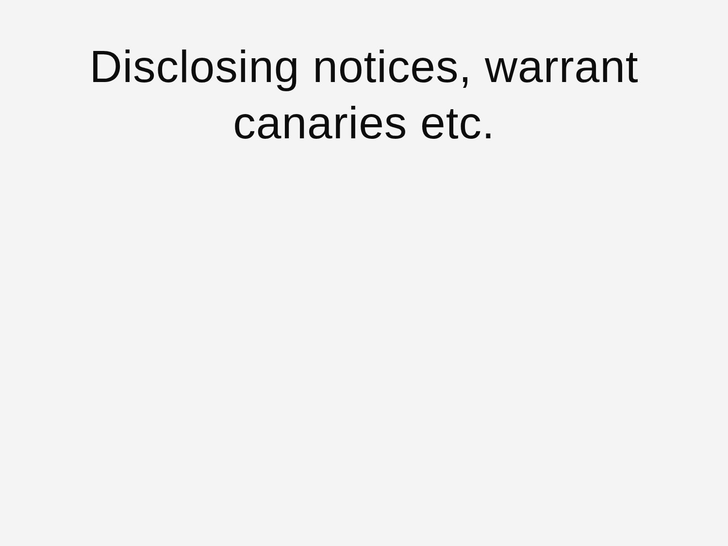Disclosing notices, warrant canaries etc.